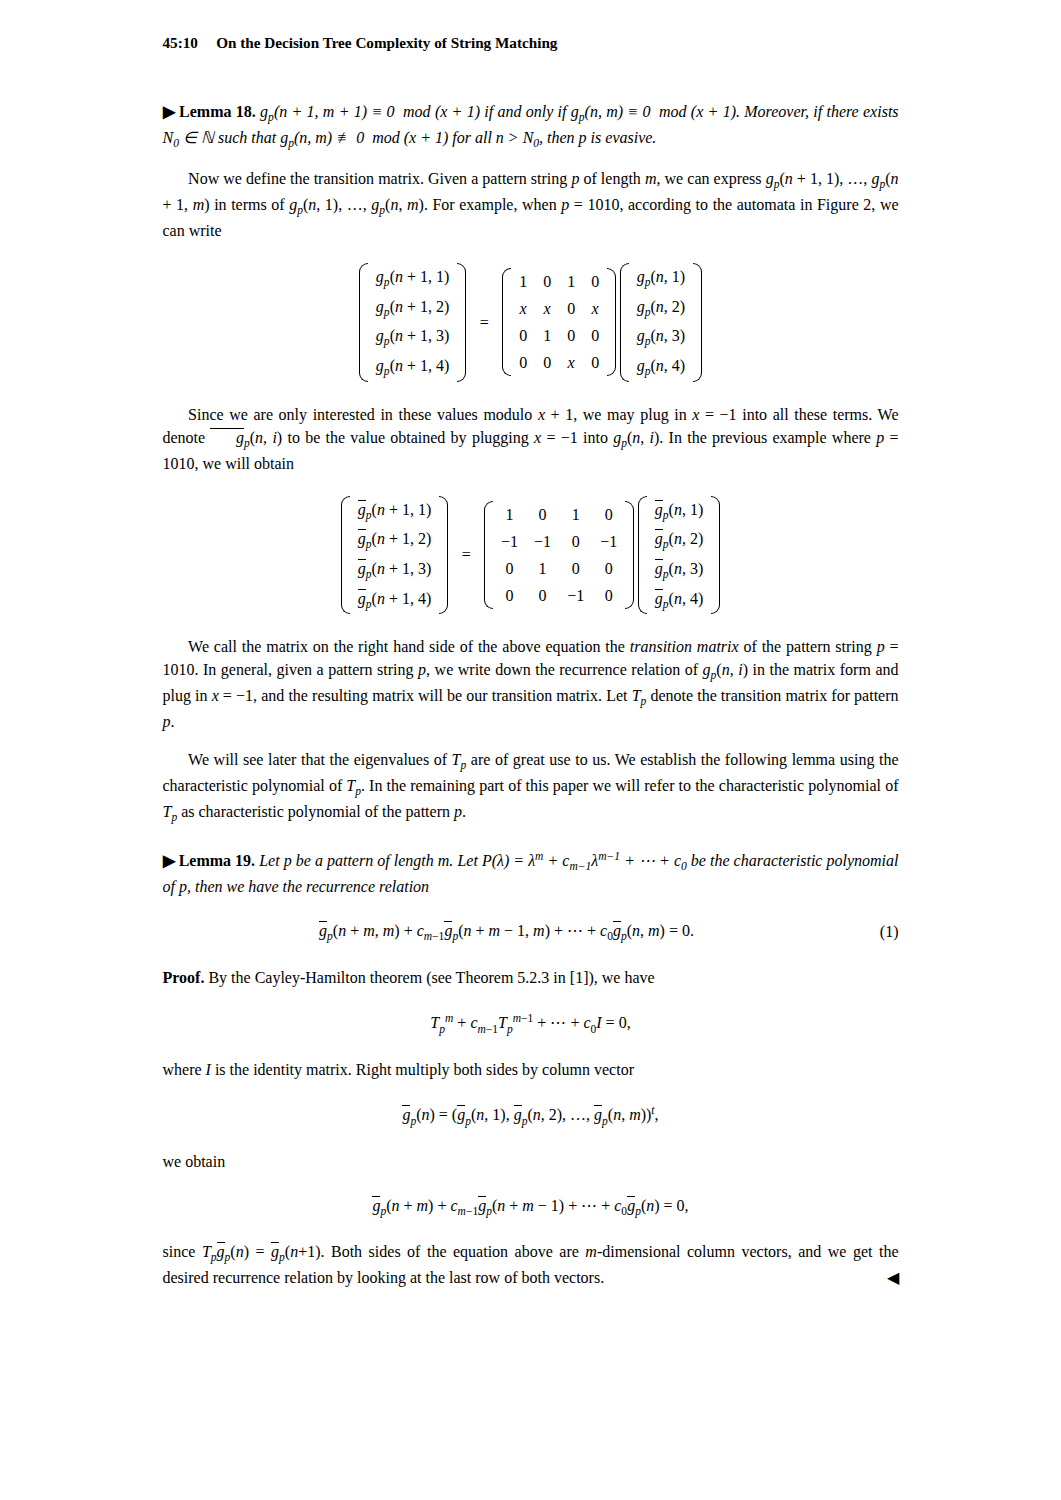45:10 On the Decision Tree Complexity of String Matching
▶ Lemma 18. gp(n + 1, m + 1) ≡ 0 mod (x + 1) if and only if gp(n, m) ≡ 0 mod (x + 1). Moreover, if there exists N0 ∈ ℕ such that gp(n, m) ≢ 0 mod (x + 1) for all n > N0, then p is evasive.
Now we define the transition matrix. Given a pattern string p of length m, we can express gp(n + 1, 1), …, gp(n + 1, m) in terms of gp(n, 1), …, gp(n, m). For example, when p = 1010, according to the automata in Figure 2, we can write
| g p ( n + 1, 1) |
| g p ( n + 1, 2) |
| g p ( n + 1, 3) |
| g p ( n + 1, 4) |
=
| 1 | 0 | 1 | 0 |
| x | x | 0 | x |
| 0 | 1 | 0 | 0 |
| 0 | 0 | x | 0 |
| g p ( n , 1) |
| g p ( n , 2) |
| g p ( n , 3) |
| g p ( n , 4) |
Since we are only interested in these values modulo x + 1, we may plug in x = −1 into all these terms. We denote gp(n, i) to be the value obtained by plugging x = −1 into gp(n, i). In the previous example where p = 1010, we will obtain
| g p ( n + 1, 1) |
| g p ( n + 1, 2) |
| g p ( n + 1, 3) |
| g p ( n + 1, 4) |
=
| 1 | 0 | 1 | 0 |
| −1 | −1 | 0 | −1 |
| 0 | 1 | 0 | 0 |
| 0 | 0 | −1 | 0 |
| g p ( n , 1) |
| g p ( n , 2) |
| g p ( n , 3) |
| g p ( n , 4) |
We call the matrix on the right hand side of the above equation the transition matrix of the pattern string p = 1010. In general, given a pattern string p, we write down the recurrence relation of gp(n, i) in the matrix form and plug in x = −1, and the resulting matrix will be our transition matrix. Let Tp denote the transition matrix for pattern p.
We will see later that the eigenvalues of Tp are of great use to us. We establish the following lemma using the characteristic polynomial of Tp. In the remaining part of this paper we will refer to the characteristic polynomial of Tp as characteristic polynomial of the pattern p.
▶ Lemma 19. Let p be a pattern of length m. Let P(λ) = λm + cm−1λm−1 + ⋯ + c0 be the characteristic polynomial of p, then we have the recurrence relation
gp(n + m, m) + cm−1gp(n + m − 1, m) + ⋯ + c0gp(n, m) = 0.
(1)
Proof. By the Cayley-Hamilton theorem (see Theorem 5.2.3 in [1]), we have
Tpm + cm−1Tpm−1 + ⋯ + c0I = 0,
where I is the identity matrix. Right multiply both sides by column vector
gp(n) = (gp(n, 1), gp(n, 2), …, gp(n, m))t,
we obtain
gp(n + m) + cm−1gp(n + m − 1) + ⋯ + c0gp(n) = 0,
since Tp gp(n) = gp(n+1). Both sides of the equation above are m-dimensional column vectors, and we get the desired recurrence relation by looking at the last row of both vectors. ◀